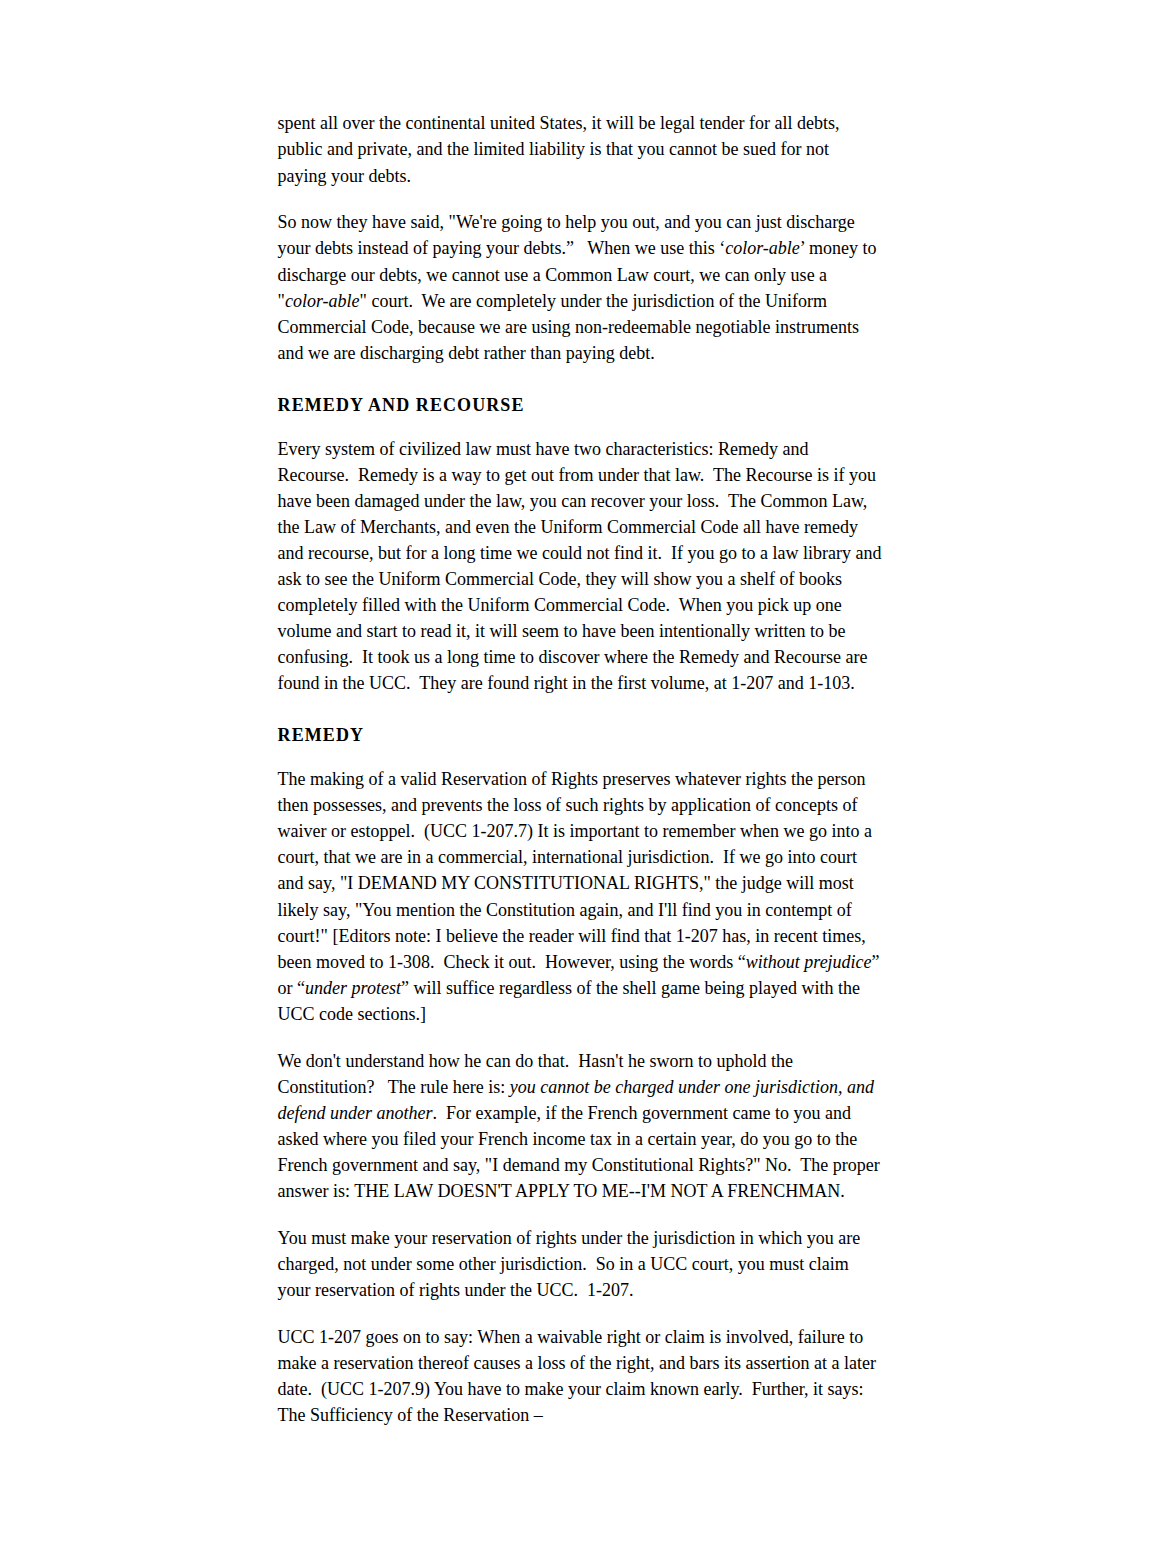spent all over the continental united States, it will be legal tender for all debts, public and private, and the limited liability is that you cannot be sued for not paying your debts.
So now they have said, "We're going to help you out, and you can just discharge your debts instead of paying your debts.” When we use this ‘color-able’ money to discharge our debts, we cannot use a Common Law court, we can only use a "color-able" court. We are completely under the jurisdiction of the Uniform Commercial Code, because we are using non-redeemable negotiable instruments and we are discharging debt rather than paying debt.
Remedy and Recourse
Every system of civilized law must have two characteristics: Remedy and Recourse. Remedy is a way to get out from under that law. The Recourse is if you have been damaged under the law, you can recover your loss. The Common Law, the Law of Merchants, and even the Uniform Commercial Code all have remedy and recourse, but for a long time we could not find it. If you go to a law library and ask to see the Uniform Commercial Code, they will show you a shelf of books completely filled with the Uniform Commercial Code. When you pick up one volume and start to read it, it will seem to have been intentionally written to be confusing. It took us a long time to discover where the Remedy and Recourse are found in the UCC. They are found right in the first volume, at 1-207 and 1-103.
Remedy
The making of a valid Reservation of Rights preserves whatever rights the person then possesses, and prevents the loss of such rights by application of concepts of waiver or estoppel. (UCC 1-207.7) It is important to remember when we go into a court, that we are in a commercial, international jurisdiction. If we go into court and say, "I DEMAND MY CONSTITUTIONAL RIGHTS," the judge will most likely say, "You mention the Constitution again, and I'll find you in contempt of court!" [Editors note: I believe the reader will find that 1-207 has, in recent times, been moved to 1-308. Check it out. However, using the words “without prejudice” or “under protest” will suffice regardless of the shell game being played with the UCC code sections.]
We don't understand how he can do that. Hasn't he sworn to uphold the Constitution? The rule here is: you cannot be charged under one jurisdiction, and defend under another. For example, if the French government came to you and asked where you filed your French income tax in a certain year, do you go to the French government and say, "I demand my Constitutional Rights?" No. The proper answer is: THE LAW DOESN'T APPLY TO ME--I'M NOT A FRENCHMAN.
You must make your reservation of rights under the jurisdiction in which you are charged, not under some other jurisdiction. So in a UCC court, you must claim your reservation of rights under the UCC. 1-207.
UCC 1-207 goes on to say: When a waivable right or claim is involved, failure to make a reservation thereof causes a loss of the right, and bars its assertion at a later date. (UCC 1-207.9) You have to make your claim known early. Further, it says: The Sufficiency of the Reservation –